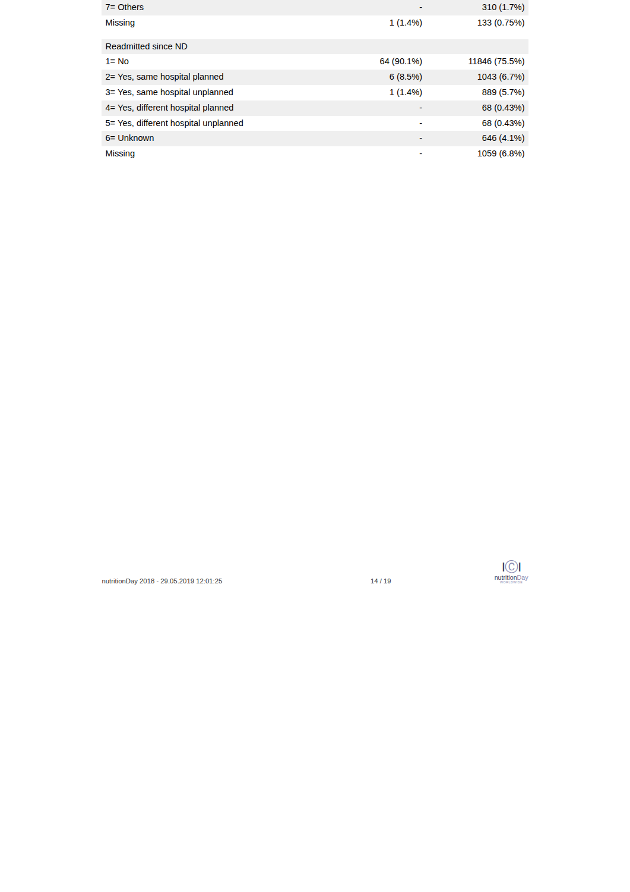| 7= Others | - | 310 (1.7%) |
| Missing | 1 (1.4%) | 133 (0.75%) |
| Readmitted since ND | | |
| 1= No | 64 (90.1%) | 11846 (75.5%) |
| 2= Yes, same hospital planned | 6 (8.5%) | 1043 (6.7%) |
| 3= Yes, same hospital unplanned | 1 (1.4%) | 889 (5.7%) |
| 4= Yes, different hospital planned | - | 68 (0.43%) |
| 5= Yes, different hospital unplanned | - | 68 (0.43%) |
| 6= Unknown | - | 646 (4.1%) |
| Missing | - | 1059 (6.8%) |
nutritionDay 2018 - 29.05.2019 12:01:25
14 / 19
IⒸI
nutrition Day
WORLDWIDE